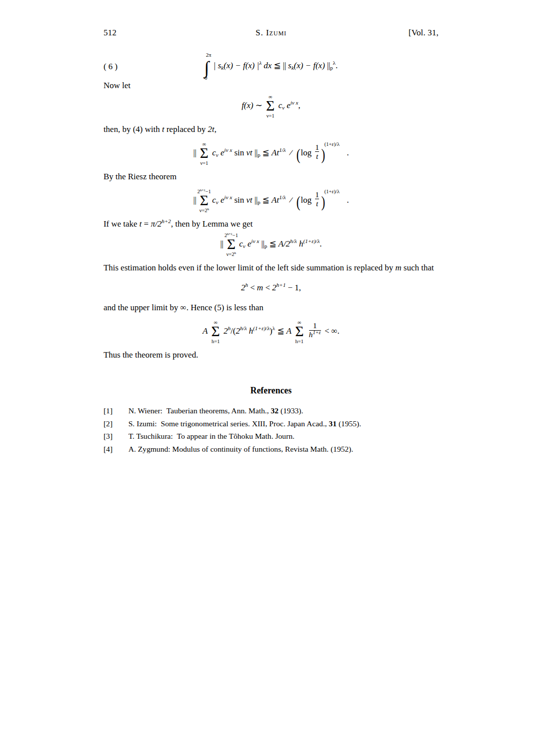512 S. Izumi [Vol. 31,
( 6 ) ∫2π 0 | sk(x) − f(x) |λ dx ≦ || sk(x) − f(x) ||pλ.
Now let
f(x) ∼ ∞Σν=1 cν eiν x,
then, by (4) with t replaced by 2t,
|| ∞Σν=1 cν eiν x sin νt ||p ≦ At1/λ / (log 1 t) (1+ε)/λ .
By the Riesz theorem
|| 2h+1−1 Σν=2h cν eiν x sin νt ||p ≦ At1/λ / (log 1 t) (1+ε)/λ .
If we take t = π/2h+2, then by Lemma we get
|| 2h+1−1 Σν=2h cν eiν x ||p ≦ A/2h/λ h(1+ε)/λ.
This estimation holds even if the lower limit of the left side summation is replaced by m such that
2h < m < 2h+1 − 1,
and the upper limit by ∞. Hence (5) is less than
A ∞Σh=1 2h/(2h/λ h(1+ε)/λ)λ ≦ A ∞Σh=1 1 h1+ε < ∞.
Thus the theorem is proved.
References
[1] N. Wiener: Tauberian theorems, Ann. Math., 32 (1933).
[2] S. Izumi: Some trigonometrical series. XIII, Proc. Japan Acad., 31 (1955).
[3] T. Tsuchikura: To appear in the Tôhoku Math. Journ.
[4] A. Zygmund: Modulus of continuity of functions, Revista Math. (1952).